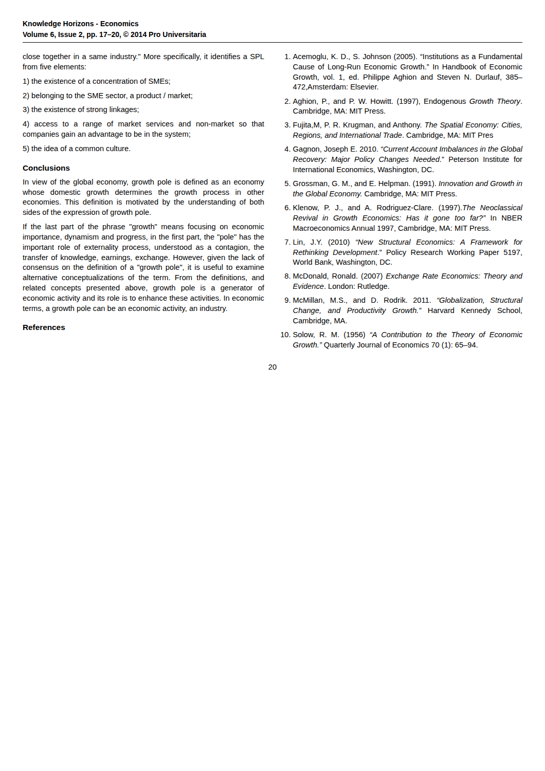Knowledge Horizons - Economics
Volume 6, Issue 2, pp. 17–20, © 2014 Pro Universitaria
close together in a same industry." More specifically, it identifies a SPL from five elements:
1) the existence of a concentration of SMEs;
2) belonging to the SME sector, a product / market;
3) the existence of strong linkages;
4) access to a range of market services and non-market so that companies gain an advantage to be in the system;
5) the idea of a common culture.
Conclusions
In view of the global economy, growth pole is defined as an economy whose domestic growth determines the growth process in other economies. This definition is motivated by the understanding of both sides of the expression of growth pole.
If the last part of the phrase "growth" means focusing on economic importance, dynamism and progress, in the first part, the "pole" has the important role of externality process, understood as a contagion, the transfer of knowledge, earnings, exchange. However, given the lack of consensus on the definition of a "growth pole", it is useful to examine alternative conceptualizations of the term. From the definitions, and related concepts presented above, growth pole is a generator of economic activity and its role is to enhance these activities. In economic terms, a growth pole can be an economic activity, an industry.
References
Acemoglu, K. D., S. Johnson (2005). “Institutions as a Fundamental Cause of Long-Run Economic Growth.” In Handbook of Economic Growth, vol. 1, ed. Philippe Aghion and Steven N. Durlauf, 385–472,Amsterdam: Elsevier.
Aghion, P., and P. W. Howitt. (1997), Endogenous Growth Theory. Cambridge, MA: MIT Press.
Fujita,M, P. R. Krugman, and Anthony. The Spatial Economy: Cities, Regions, and International Trade. Cambridge, MA: MIT Pres
Gagnon, Joseph E. 2010. “Current Account Imbalances in the Global Recovery: Major Policy Changes Needed.” Peterson Institute for International Economics, Washington, DC.
Grossman, G. M., and E. Helpman. (1991). Innovation and Growth in the Global Economy. Cambridge, MA: MIT Press.
Klenow, P. J., and A. Rodriguez-Clare. (1997).The Neoclassical Revival in Growth Economics: Has it gone too far?” In NBER Macroeconomics Annual 1997, Cambridge, MA: MIT Press.
Lin, J.Y. (2010) “New Structural Economics: A Framework for Rethinking Development.” Policy Research Working Paper 5197, World Bank, Washington, DC.
McDonald, Ronald. (2007) Exchange Rate Economics: Theory and Evidence. London: Rutledge.
McMillan, M.S., and D. Rodrik. 2011. “Globalization, Structural Change, and Productivity Growth.” Harvard Kennedy School, Cambridge, MA.
Solow, R. M. (1956) “A Contribution to the Theory of Economic Growth.” Quarterly Journal of Economics 70 (1): 65–94.
20